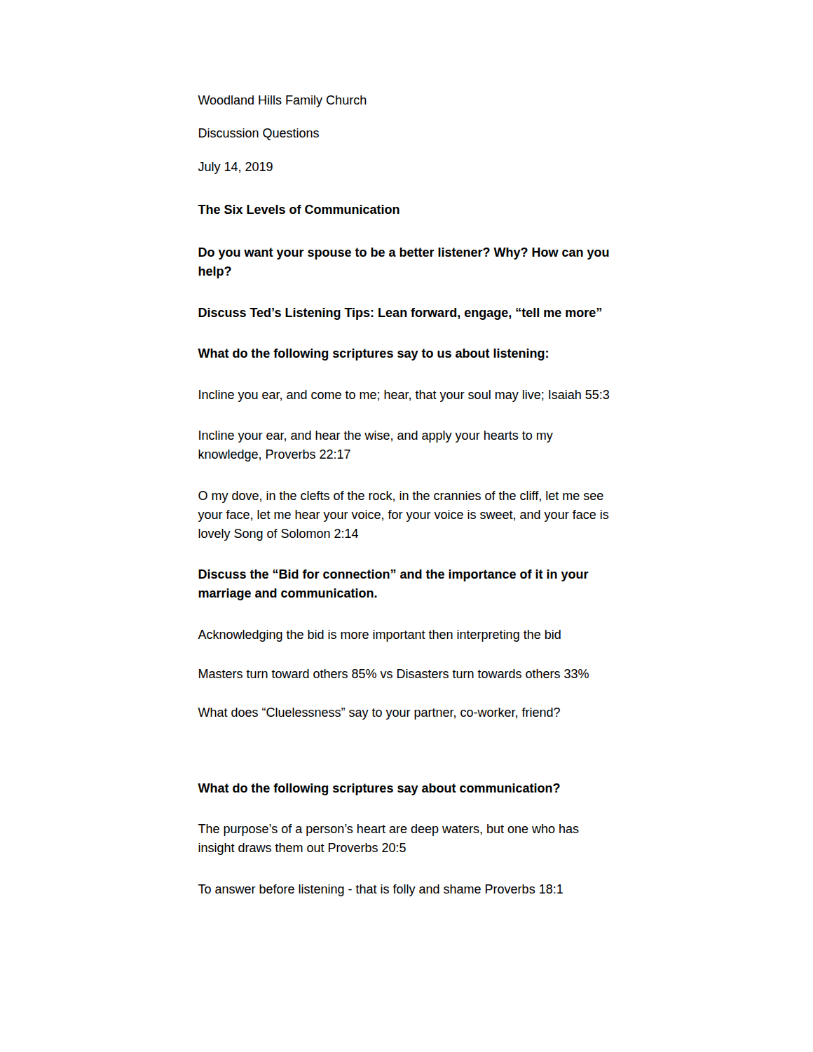Woodland Hills Family Church
Discussion Questions
July 14, 2019
The Six Levels of Communication
Do you want your spouse to be a better listener? Why? How can you help?
Discuss Ted’s Listening Tips: Lean forward, engage, “tell me more”
What do the following scriptures say to us about listening:
Incline you ear, and come to me; hear, that your soul may live; Isaiah 55:3
Incline your ear, and hear the wise, and apply your hearts to my knowledge, Proverbs 22:17
O my dove, in the clefts of the rock, in the crannies of the cliff, let me see your face, let me hear your voice, for your voice is sweet, and your face is lovely Song of Solomon 2:14
Discuss the “Bid for connection” and the importance of it in your marriage and communication.
Acknowledging the bid is more important then interpreting the bid
Masters turn toward others 85% vs Disasters turn towards others 33%
What does “Cluelessness” say to your partner, co-worker, friend?
What do the following scriptures say about communication?
The purpose’s of a person’s heart are deep waters, but one who has insight draws them out Proverbs 20:5
To answer before listening - that is folly and shame Proverbs 18:1